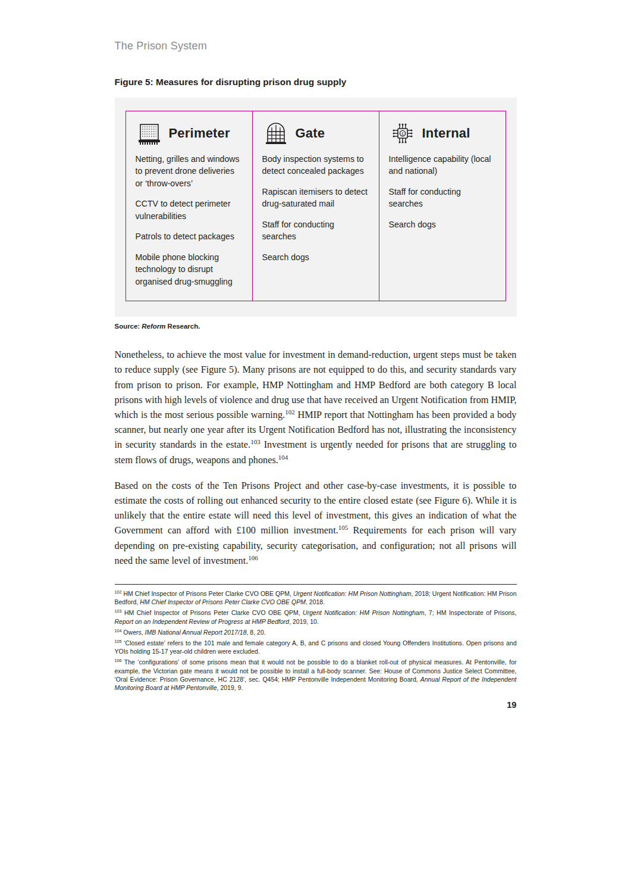The Prison System
Figure 5: Measures for disrupting prison drug supply
| Perimeter Netting, grilles and windows to prevent drone deliveries or ‘throw-overs’ CCTV to detect perimeter vulnerabilities Patrols to detect packages Mobile phone blocking technology to disrupt organised drug-smuggling | Gate Body inspection systems to detect concealed packages Rapiscan itemisers to detect drug-saturated mail Staff for conducting searches Search dogs | £ Internal Intelligence capability (local and national) Staff for conducting searches Search dogs |
Source: Reform Research.
Nonetheless, to achieve the most value for investment in demand-reduction, urgent steps must be taken to reduce supply (see Figure 5). Many prisons are not equipped to do this, and security standards vary from prison to prison. For example, HMP Nottingham and HMP Bedford are both category B local prisons with high levels of violence and drug use that have received an Urgent Notification from HMIP, which is the most serious possible warning.102 HMIP report that Nottingham has been provided a body scanner, but nearly one year after its Urgent Notification Bedford has not, illustrating the inconsistency in security standards in the estate.103 Investment is urgently needed for prisons that are struggling to stem flows of drugs, weapons and phones.104
Based on the costs of the Ten Prisons Project and other case-by-case investments, it is possible to estimate the costs of rolling out enhanced security to the entire closed estate (see Figure 6). While it is unlikely that the entire estate will need this level of investment, this gives an indication of what the Government can afford with £100 million investment.105 Requirements for each prison will vary depending on pre-existing capability, security categorisation, and configuration; not all prisons will need the same level of investment.106
102 HM Chief Inspector of Prisons Peter Clarke CVO OBE QPM, Urgent Notification: HM Prison Nottingham, 2018; Urgent Notification: HM Prison Bedford, HM Chief Inspector of Prisons Peter Clarke CVO OBE QPM, 2018.
103 HM Chief Inspector of Prisons Peter Clarke CVO OBE QPM, Urgent Notification: HM Prison Nottingham, 7; HM Inspectorate of Prisons, Report on an Independent Review of Progress at HMP Bedford, 2019, 10.
104 Owers, IMB National Annual Report 2017/18, 8, 20.
105 ‘Closed estate’ refers to the 101 male and female category A, B, and C prisons and closed Young Offenders Institutions. Open prisons and YOIs holding 15-17 year-old children were excluded.
106 The ‘configurations’ of some prisons mean that it would not be possible to do a blanket roll-out of physical measures. At Pentonville, for example, the Victorian gate means it would not be possible to install a full-body scanner. See: House of Commons Justice Select Committee, ‘Oral Evidence: Prison Governance, HC 2128’, sec. Q454; HMP Pentonville Independent Monitoring Board, Annual Report of the Independent Monitoring Board at HMP Pentonville, 2019, 9.
19